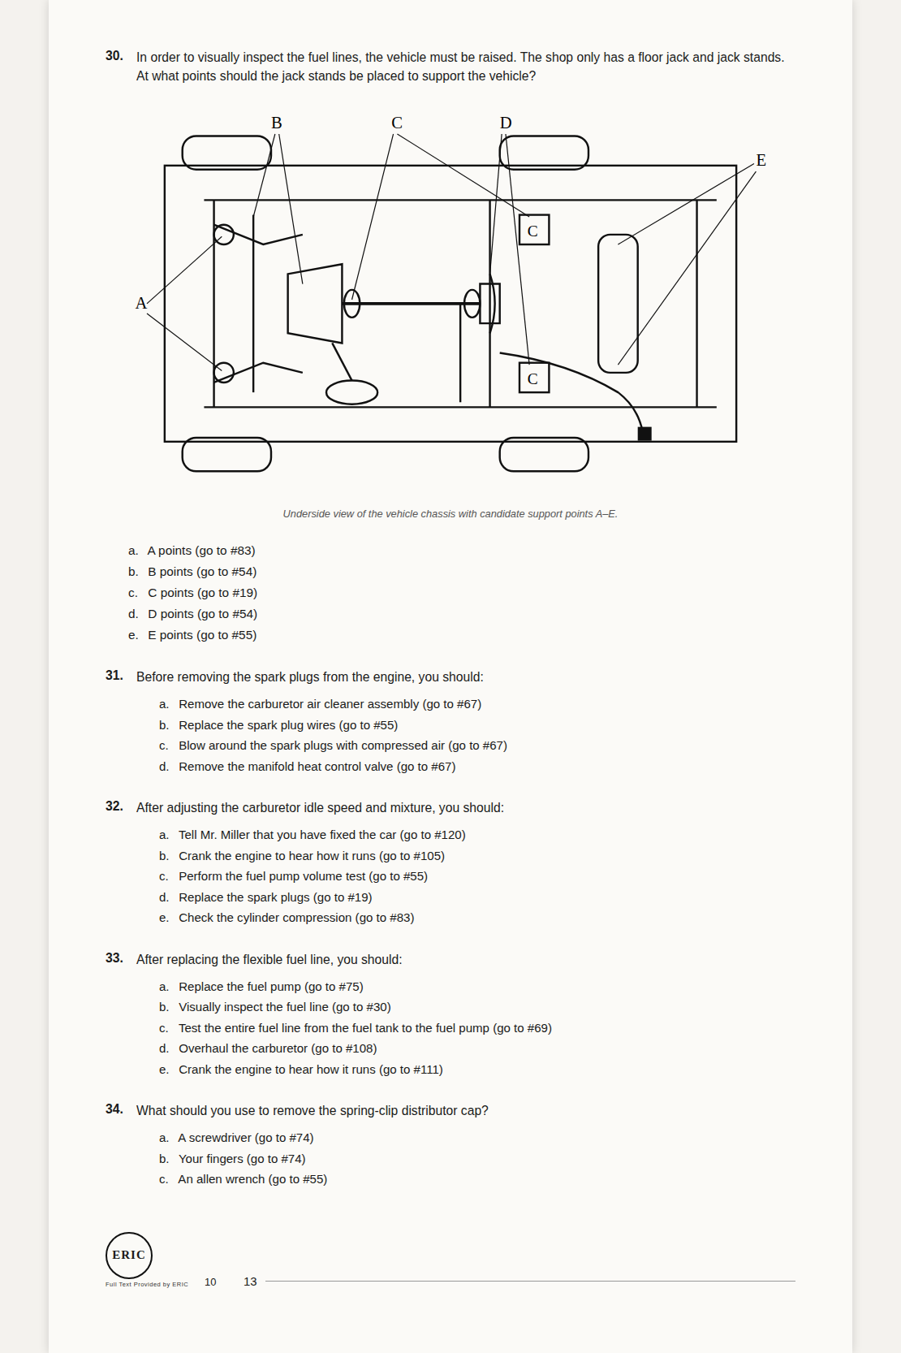30.
In order to visually inspect the fuel lines, the vehicle must be raised. The shop only has a floor jack and jack stands. At what points should the jack stands be placed to support the vehicle?
Automobile chassis underside diagram Line drawing of the underside of a car showing frame rails, front suspension, steering linkage, driveshaft, rear axle, exhaust system, and fuel tank. Leader lines point to five labeled locations: A at the front frame/suspension area on the left, B at the front crossmember, C at the mid-frame area, D at the rear axle region, and E at the rear frame and fuel tank area on the right. C C A B C D E
Underside view of the vehicle chassis with candidate support points A–E.
a. A points (go to #83)
b. B points (go to #54)
c. C points (go to #19)
d. D points (go to #54)
e. E points (go to #55)
31.
Before removing the spark plugs from the engine, you should:
a. Remove the carburetor air cleaner assembly (go to #67)
b. Replace the spark plug wires (go to #55)
c. Blow around the spark plugs with compressed air (go to #67)
d. Remove the manifold heat control valve (go to #67)
32.
After adjusting the carburetor idle speed and mixture, you should:
a. Tell Mr. Miller that you have fixed the car (go to #120)
b. Crank the engine to hear how it runs (go to #105)
c. Perform the fuel pump volume test (go to #55)
d. Replace the spark plugs (go to #19)
e. Check the cylinder compression (go to #83)
33.
After replacing the flexible fuel line, you should:
a. Replace the fuel pump (go to #75)
b. Visually inspect the fuel line (go to #30)
c. Test the entire fuel line from the fuel tank to the fuel pump (go to #69)
d. Overhaul the carburetor (go to #108)
e. Crank the engine to hear how it runs (go to #111)
34.
What should you use to remove the spring-clip distributor cap?
a. A screwdriver (go to #74)
b. Your fingers (go to #74)
c. An allen wrench (go to #55)
ERIC
Full Text Provided by ERIC
10 13